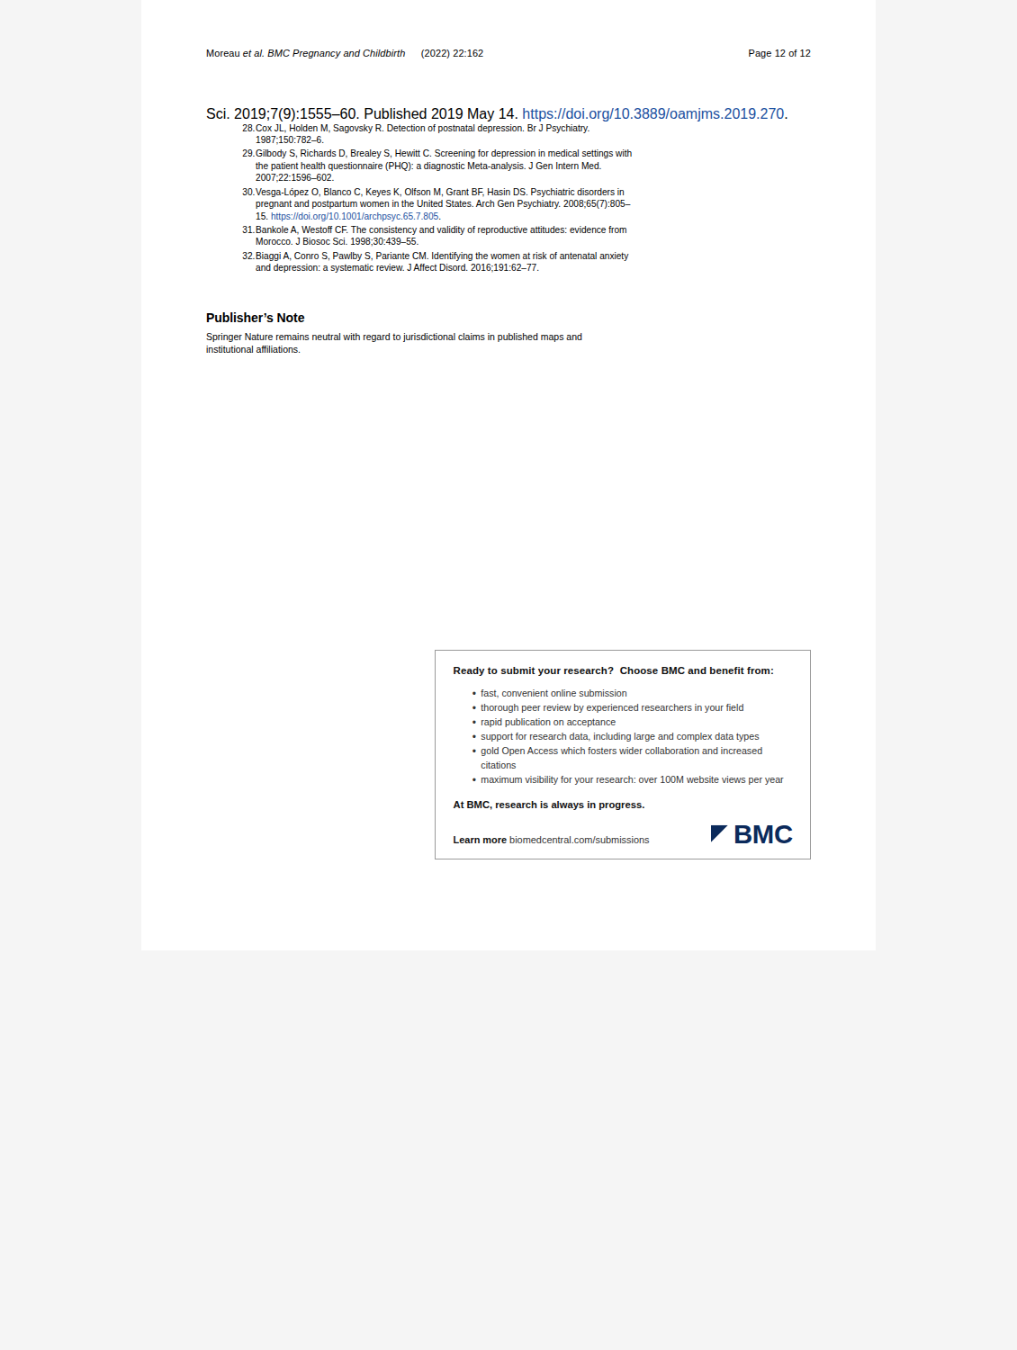Moreau et al. BMC Pregnancy and Childbirth(2022) 22:162
Page 12 of 12
Sci. 2019;7(9):1555–60. Published 2019 May 14. https://​doi.​org/​10.​3889/​oamjms.​2019.​270.
28. Cox JL, Holden M, Sagovsky R. Detection of postnatal depression. Br J Psychiatry. 1987;150:782–6.
29. Gilbody S, Richards D, Brealey S, Hewitt C. Screening for depression in medical settings with the patient health questionnaire (PHQ): a diagnostic Meta-analysis. J Gen Intern Med. 2007;22:1596–602.
30. Vesga-López O, Blanco C, Keyes K, Olfson M, Grant BF, Hasin DS. Psychiatric disorders in pregnant and postpartum women in the United States. Arch Gen Psychiatry. 2008;65(7):805–15. https://​doi.​org/​10.​1001/​archp​syc.​65.​7.​805.
31. Bankole A, Westoff CF. The consistency and validity of reproductive attitudes: evidence from Morocco. J Biosoc Sci. 1998;30:439–55.
32. Biaggi A, Conro S, Pawlby S, Pariante CM. Identifying the women at risk of antenatal anxiety and depression: a systematic review. J Affect Disord. 2016;191:62–77.
Publisher’s Note
Springer Nature remains neutral with regard to jurisdictional claims in published maps and institutional affiliations.
Ready to submit your research? Choose BMC and benefit from:
fast, convenient online submission
thorough peer review by experienced researchers in your field
rapid publication on acceptance
support for research data, including large and complex data types
gold Open Access which fosters wider collaboration and increased citations
maximum visibility for your research: over 100M website views per year
At BMC, research is always in progress.
Learn more biomedcentral.com/submissions
BMC